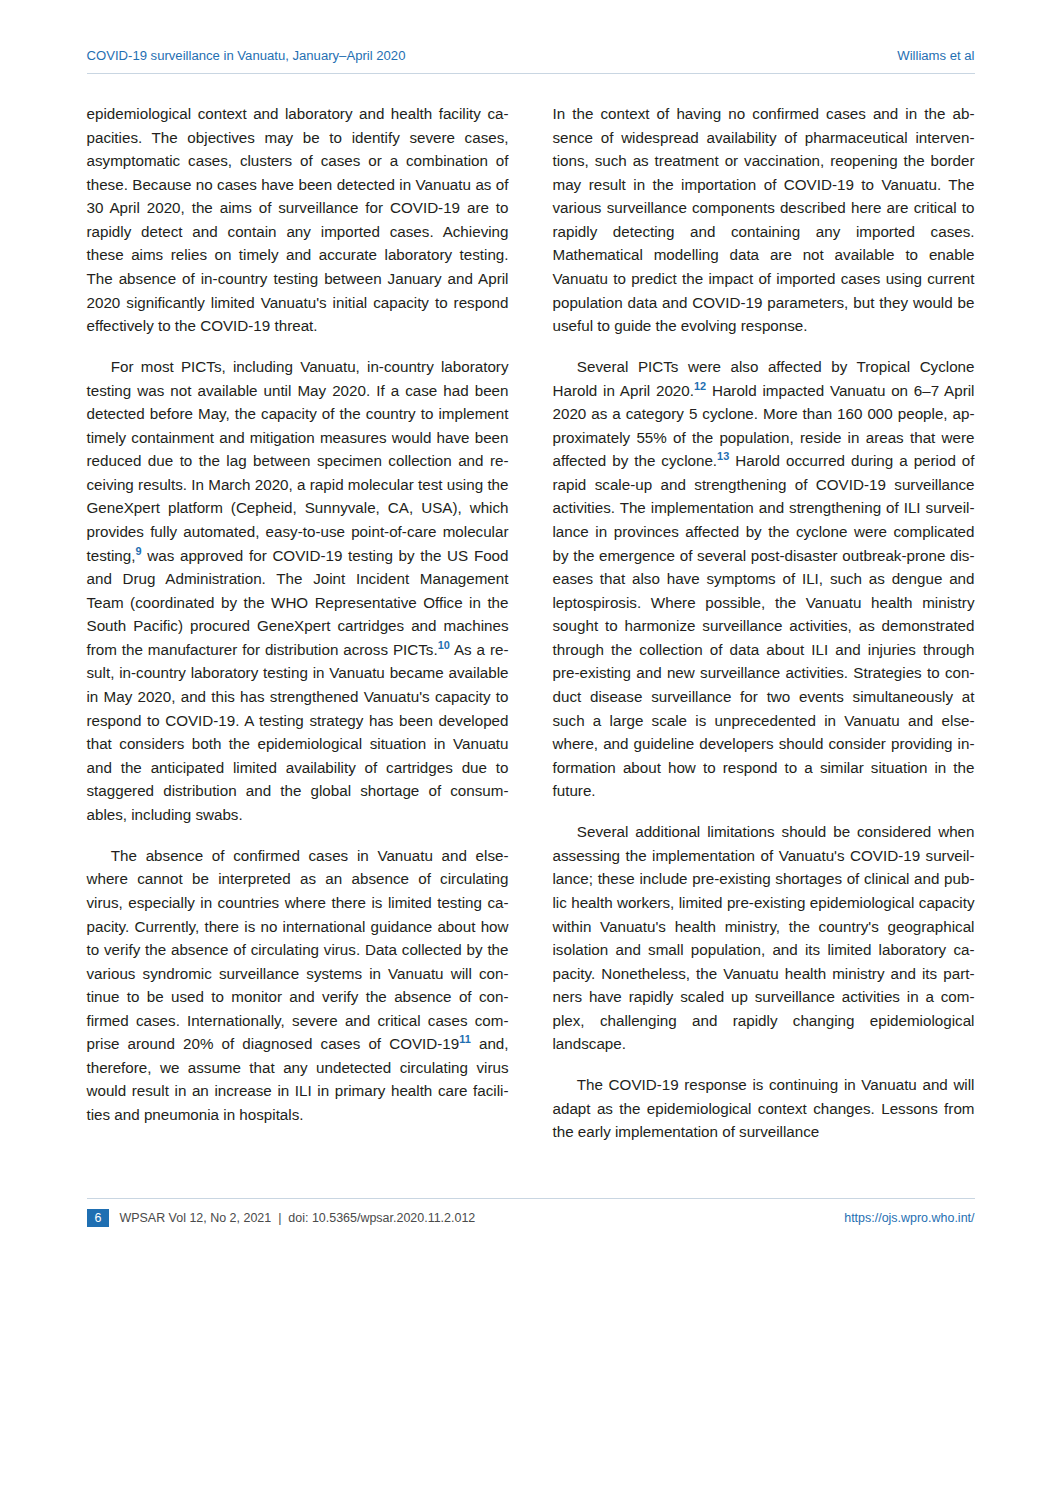COVID-19 surveillance in Vanuatu, January–April 2020 Williams et al
epidemiological context and laboratory and health facility capacities. The objectives may be to identify severe cases, asymptomatic cases, clusters of cases or a combination of these. Because no cases have been detected in Vanuatu as of 30 April 2020, the aims of surveillance for COVID-19 are to rapidly detect and contain any imported cases. Achieving these aims relies on timely and accurate laboratory testing. The absence of in-country testing between January and April 2020 significantly limited Vanuatu's initial capacity to respond effectively to the COVID-19 threat.
For most PICTs, including Vanuatu, in-country laboratory testing was not available until May 2020. If a case had been detected before May, the capacity of the country to implement timely containment and mitigation measures would have been reduced due to the lag between specimen collection and receiving results. In March 2020, a rapid molecular test using the GeneXpert platform (Cepheid, Sunnyvale, CA, USA), which provides fully automated, easy-to-use point-of-care molecular testing,9 was approved for COVID-19 testing by the US Food and Drug Administration. The Joint Incident Management Team (coordinated by the WHO Representative Office in the South Pacific) procured GeneXpert cartridges and machines from the manufacturer for distribution across PICTs.10 As a result, in-country laboratory testing in Vanuatu became available in May 2020, and this has strengthened Vanuatu's capacity to respond to COVID-19. A testing strategy has been developed that considers both the epidemiological situation in Vanuatu and the anticipated limited availability of cartridges due to staggered distribution and the global shortage of consumables, including swabs.
The absence of confirmed cases in Vanuatu and elsewhere cannot be interpreted as an absence of circulating virus, especially in countries where there is limited testing capacity. Currently, there is no international guidance about how to verify the absence of circulating virus. Data collected by the various syndromic surveillance systems in Vanuatu will continue to be used to monitor and verify the absence of confirmed cases. Internationally, severe and critical cases comprise around 20% of diagnosed cases of COVID-1911 and, therefore, we assume that any undetected circulating virus would result in an increase in ILI in primary health care facilities and pneumonia in hospitals.
In the context of having no confirmed cases and in the absence of widespread availability of pharmaceutical interventions, such as treatment or vaccination, reopening the border may result in the importation of COVID-19 to Vanuatu. The various surveillance components described here are critical to rapidly detecting and containing any imported cases. Mathematical modelling data are not available to enable Vanuatu to predict the impact of imported cases using current population data and COVID-19 parameters, but they would be useful to guide the evolving response.
Several PICTs were also affected by Tropical Cyclone Harold in April 2020.12 Harold impacted Vanuatu on 6–7 April 2020 as a category 5 cyclone. More than 160 000 people, approximately 55% of the population, reside in areas that were affected by the cyclone.13 Harold occurred during a period of rapid scale-up and strengthening of COVID-19 surveillance activities. The implementation and strengthening of ILI surveillance in provinces affected by the cyclone were complicated by the emergence of several post-disaster outbreak-prone diseases that also have symptoms of ILI, such as dengue and leptospirosis. Where possible, the Vanuatu health ministry sought to harmonize surveillance activities, as demonstrated through the collection of data about ILI and injuries through pre-existing and new surveillance activities. Strategies to conduct disease surveillance for two events simultaneously at such a large scale is unprecedented in Vanuatu and elsewhere, and guideline developers should consider providing information about how to respond to a similar situation in the future.
Several additional limitations should be considered when assessing the implementation of Vanuatu's COVID-19 surveillance; these include pre-existing shortages of clinical and public health workers, limited pre-existing epidemiological capacity within Vanuatu's health ministry, the country's geographical isolation and small population, and its limited laboratory capacity. Nonetheless, the Vanuatu health ministry and its partners have rapidly scaled up surveillance activities in a complex, challenging and rapidly changing epidemiological landscape.
The COVID-19 response is continuing in Vanuatu and will adapt as the epidemiological context changes. Lessons from the early implementation of surveillance
6 WPSAR Vol 12, No 2, 2021 | doi: 10.5365/wpsar.2020.11.2.012
https://ojs.wpro.who.int/